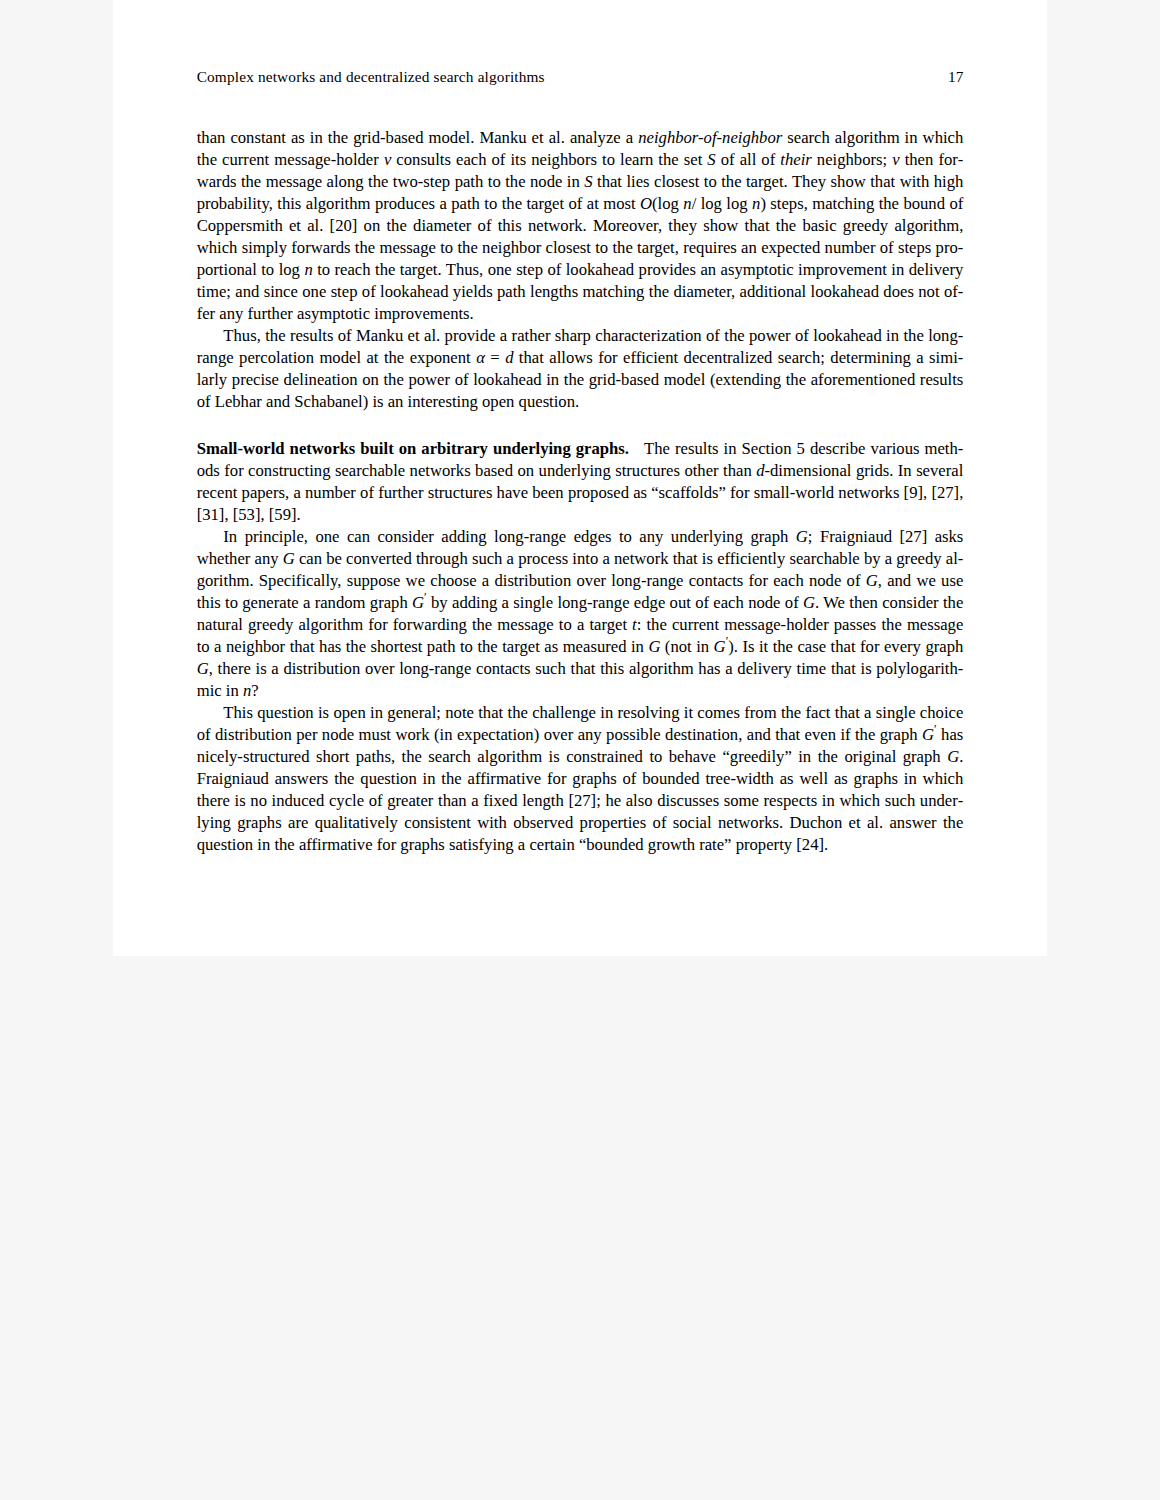Complex networks and decentralized search algorithms 17
than constant as in the grid-based model. Manku et al. analyze a neighbor-of-neighbor search algorithm in which the current message-holder v consults each of its neighbors to learn the set S of all of their neighbors; v then forwards the message along the two-step path to the node in S that lies closest to the target. They show that with high probability, this algorithm produces a path to the target of at most O(log n/ log log n) steps, matching the bound of Coppersmith et al. [20] on the diameter of this network. Moreover, they show that the basic greedy algorithm, which simply forwards the message to the neighbor closest to the target, requires an expected number of steps proportional to log n to reach the target. Thus, one step of lookahead provides an asymptotic improvement in delivery time; and since one step of lookahead yields path lengths matching the diameter, additional lookahead does not offer any further asymptotic improvements.
Thus, the results of Manku et al. provide a rather sharp characterization of the power of lookahead in the long-range percolation model at the exponent α = d that allows for efficient decentralized search; determining a similarly precise delineation on the power of lookahead in the grid-based model (extending the aforementioned results of Lebhar and Schabanel) is an interesting open question.
Small-world networks built on arbitrary underlying graphs.
The results in Section 5 describe various methods for constructing searchable networks based on underlying structures other than d-dimensional grids. In several recent papers, a number of further structures have been proposed as “scaffolds” for small-world networks [9], [27], [31], [53], [59].
In principle, one can consider adding long-range edges to any underlying graph G; Fraigniaud [27] asks whether any G can be converted through such a process into a network that is efficiently searchable by a greedy algorithm. Specifically, suppose we choose a distribution over long-range contacts for each node of G, and we use this to generate a random graph G′ by adding a single long-range edge out of each node of G. We then consider the natural greedy algorithm for forwarding the message to a target t: the current message-holder passes the message to a neighbor that has the shortest path to the target as measured in G (not in G′). Is it the case that for every graph G, there is a distribution over long-range contacts such that this algorithm has a delivery time that is polylogarithmic in n?
This question is open in general; note that the challenge in resolving it comes from the fact that a single choice of distribution per node must work (in expectation) over any possible destination, and that even if the graph G′ has nicely-structured short paths, the search algorithm is constrained to behave “greedily” in the original graph G. Fraigniaud answers the question in the affirmative for graphs of bounded tree-width as well as graphs in which there is no induced cycle of greater than a fixed length [27]; he also discusses some respects in which such underlying graphs are qualitatively consistent with observed properties of social networks. Duchon et al. answer the question in the affirmative for graphs satisfying a certain “bounded growth rate” property [24].